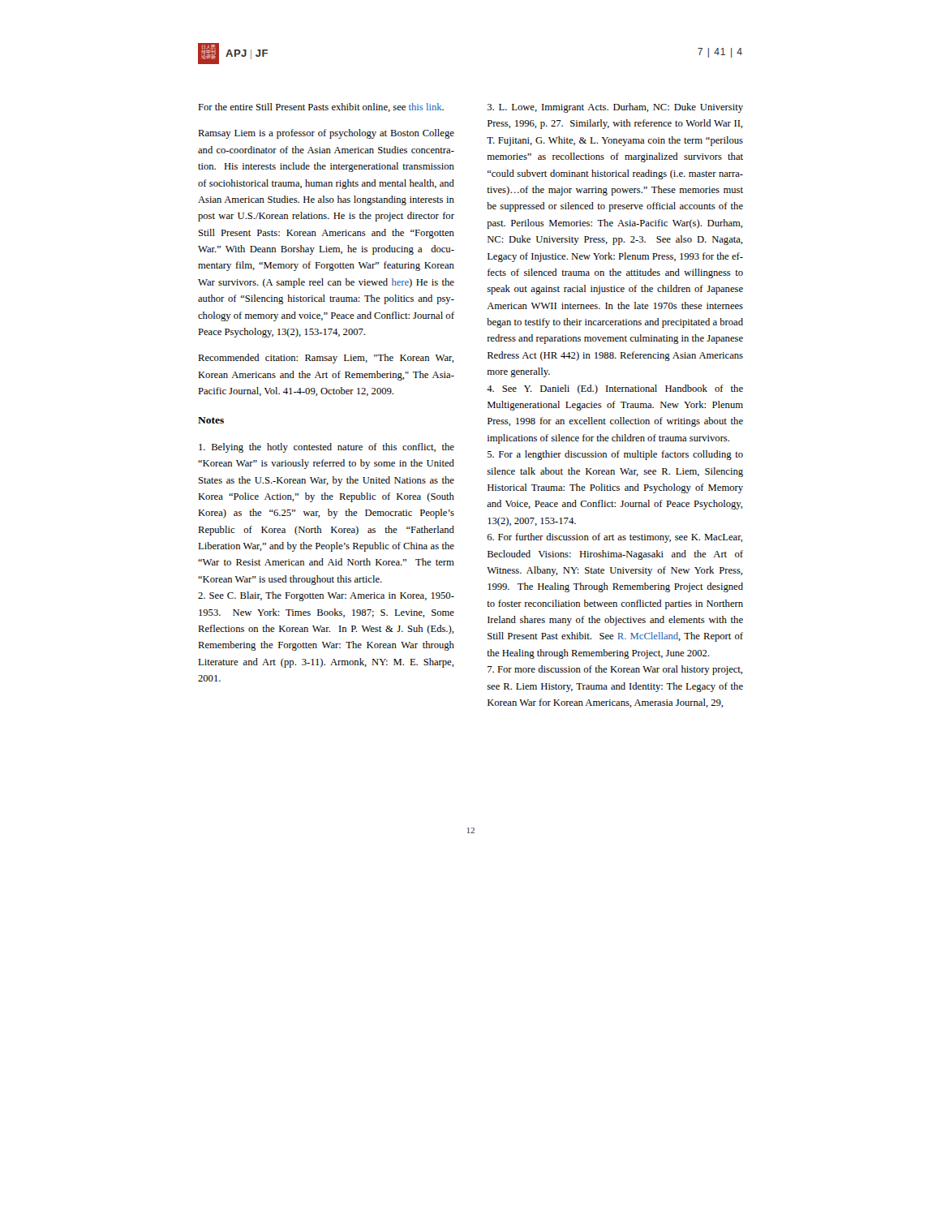日人民
传中刊
论评新
APJ|JF
7 | 41 | 4
For the entire Still Present Pasts exhibit online, see this link.
Ramsay Liem is a professor of psychology at Boston College and co-coordinator of the Asian American Studies concentration. His interests include the intergenerational transmission of sociohistorical trauma, human rights and mental health, and Asian American Studies. He also has longstanding interests in post war U.S./Korean relations. He is the project director for Still Present Pasts: Korean Americans and the “Forgotten War.” With Deann Borshay Liem, he is producing a documentary film, “Memory of Forgotten War” featuring Korean War survivors. (A sample reel can be viewed here) He is the author of “Silencing historical trauma: The politics and psychology of memory and voice,” Peace and Conflict: Journal of Peace Psychology, 13(2), 153-174, 2007.
Recommended citation: Ramsay Liem, "The Korean War, Korean Americans and the Art of Remembering," The Asia-Pacific Journal, Vol. 41-4-09, October 12, 2009.
Notes
1. Belying the hotly contested nature of this conflict, the “Korean War” is variously referred to by some in the United States as the U.S.-Korean War, by the United Nations as the Korea “Police Action,” by the Republic of Korea (South Korea) as the “6.25” war, by the Democratic People’s Republic of Korea (North Korea) as the “Fatherland Liberation War,” and by the People’s Republic of China as the “War to Resist American and Aid North Korea.” The term “Korean War” is used throughout this article.
2. See C. Blair, The Forgotten War: America in Korea, 1950-1953. New York: Times Books, 1987; S. Levine, Some Reflections on the Korean War. In P. West & J. Suh (Eds.), Remembering the Forgotten War: The Korean War through Literature and Art (pp. 3-11). Armonk, NY: M. E. Sharpe, 2001.
3. L. Lowe, Immigrant Acts. Durham, NC: Duke University Press, 1996, p. 27. Similarly, with reference to World War II, T. Fujitani, G. White, & L. Yoneyama coin the term “perilous memories” as recollections of marginalized survivors that “could subvert dominant historical readings (i.e. master narratives)…of the major warring powers.” These memories must be suppressed or silenced to preserve official accounts of the past. Perilous Memories: The Asia-Pacific War(s). Durham, NC: Duke University Press, pp. 2-3. See also D. Nagata, Legacy of Injustice. New York: Plenum Press, 1993 for the effects of silenced trauma on the attitudes and willingness to speak out against racial injustice of the children of Japanese American WWII internees. In the late 1970s these internees began to testify to their incarcerations and precipitated a broad redress and reparations movement culminating in the Japanese Redress Act (HR 442) in 1988. Referencing Asian Americans more generally.
4. See Y. Danieli (Ed.) International Handbook of the Multigenerational Legacies of Trauma. New York: Plenum Press, 1998 for an excellent collection of writings about the implications of silence for the children of trauma survivors.
5. For a lengthier discussion of multiple factors colluding to silence talk about the Korean War, see R. Liem, Silencing Historical Trauma: The Politics and Psychology of Memory and Voice, Peace and Conflict: Journal of Peace Psychology, 13(2), 2007, 153-174.
6. For further discussion of art as testimony, see K. MacLear, Beclouded Visions: Hiroshima-Nagasaki and the Art of Witness. Albany, NY: State University of New York Press, 1999. The Healing Through Remembering Project designed to foster reconciliation between conflicted parties in Northern Ireland shares many of the objectives and elements with the Still Present Past exhibit. See R. McClelland, The Report of the Healing through Remembering Project, June 2002.
7. For more discussion of the Korean War oral history project, see R. Liem History, Trauma and Identity: The Legacy of the Korean War for Korean Americans, Amerasia Journal, 29,
12